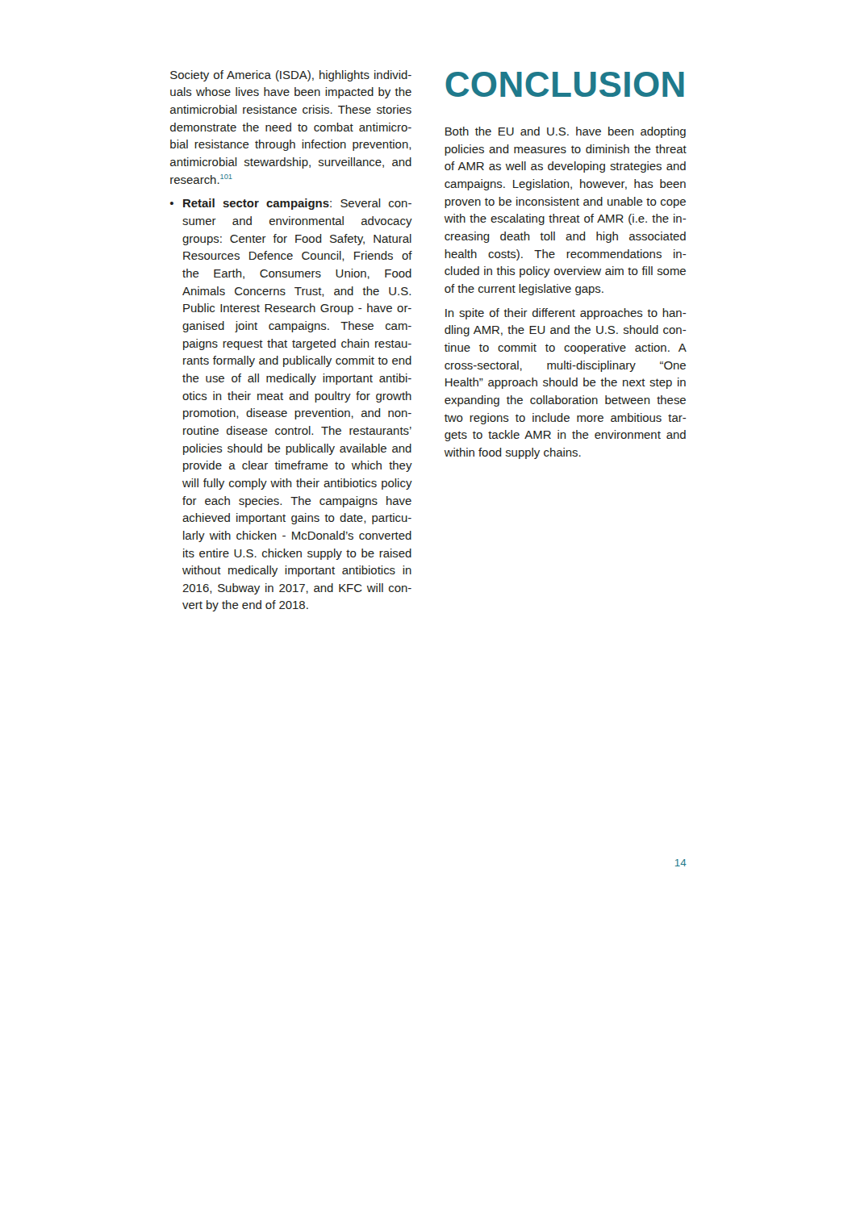Society of America (ISDA), highlights individuals whose lives have been impacted by the antimicrobial resistance crisis. These stories demonstrate the need to combat antimicrobial resistance through infection prevention, antimicrobial stewardship, surveillance, and research.101
Retail sector campaigns: Several consumer and environmental advocacy groups: Center for Food Safety, Natural Resources Defence Council, Friends of the Earth, Consumers Union, Food Animals Concerns Trust, and the U.S. Public Interest Research Group - have organised joint campaigns. These campaigns request that targeted chain restaurants formally and publically commit to end the use of all medically important antibiotics in their meat and poultry for growth promotion, disease prevention, and non-routine disease control. The restaurants’ policies should be publically available and provide a clear timeframe to which they will fully comply with their antibiotics policy for each species. The campaigns have achieved important gains to date, particularly with chicken - McDonald’s converted its entire U.S. chicken supply to be raised without medically important antibiotics in 2016, Subway in 2017, and KFC will convert by the end of 2018.
CONCLUSION
Both the EU and U.S. have been adopting policies and measures to diminish the threat of AMR as well as developing strategies and campaigns. Legislation, however, has been proven to be inconsistent and unable to cope with the escalating threat of AMR (i.e. the increasing death toll and high associated health costs). The recommendations included in this policy overview aim to fill some of the current legislative gaps.
In spite of their different approaches to handling AMR, the EU and the U.S. should continue to commit to cooperative action. A cross-sectoral, multi-disciplinary “One Health” approach should be the next step in expanding the collaboration between these two regions to include more ambitious targets to tackle AMR in the environment and within food supply chains.
14